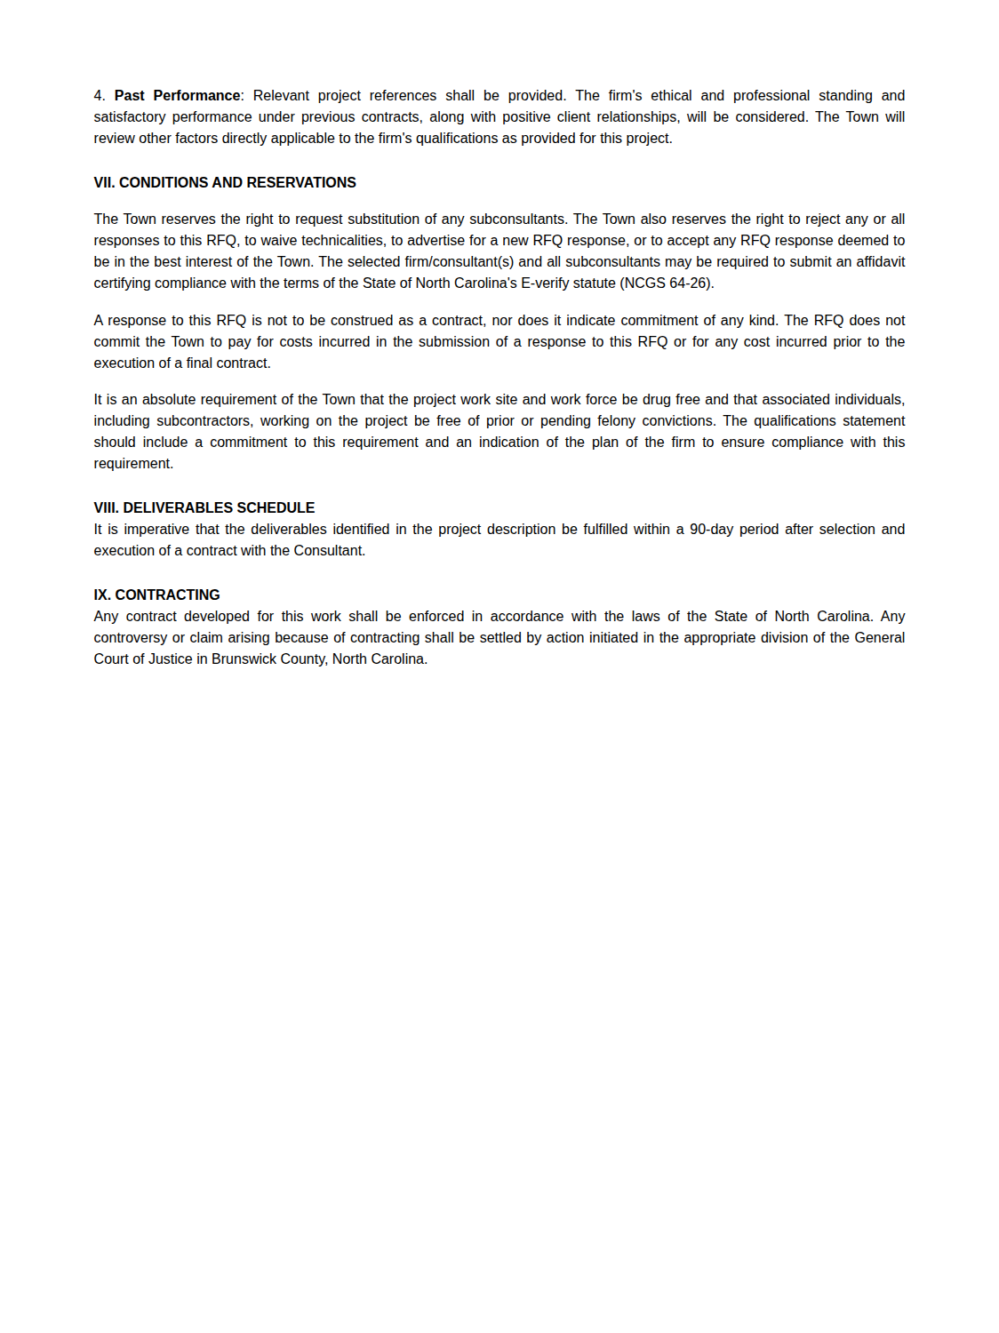4. Past Performance: Relevant project references shall be provided. The firm's ethical and professional standing and satisfactory performance under previous contracts, along with positive client relationships, will be considered. The Town will review other factors directly applicable to the firm's qualifications as provided for this project.
VII. CONDITIONS AND RESERVATIONS
The Town reserves the right to request substitution of any subconsultants. The Town also reserves the right to reject any or all responses to this RFQ, to waive technicalities, to advertise for a new RFQ response, or to accept any RFQ response deemed to be in the best interest of the Town. The selected firm/consultant(s) and all subconsultants may be required to submit an affidavit certifying compliance with the terms of the State of North Carolina's E-verify statute (NCGS 64-26).
A response to this RFQ is not to be construed as a contract, nor does it indicate commitment of any kind. The RFQ does not commit the Town to pay for costs incurred in the submission of a response to this RFQ or for any cost incurred prior to the execution of a final contract.
It is an absolute requirement of the Town that the project work site and work force be drug free and that associated individuals, including subcontractors, working on the project be free of prior or pending felony convictions. The qualifications statement should include a commitment to this requirement and an indication of the plan of the firm to ensure compliance with this requirement.
VIII. DELIVERABLES SCHEDULE
It is imperative that the deliverables identified in the project description be fulfilled within a 90-day period after selection and execution of a contract with the Consultant.
IX. CONTRACTING
Any contract developed for this work shall be enforced in accordance with the laws of the State of North Carolina. Any controversy or claim arising because of contracting shall be settled by action initiated in the appropriate division of the General Court of Justice in Brunswick County, North Carolina.